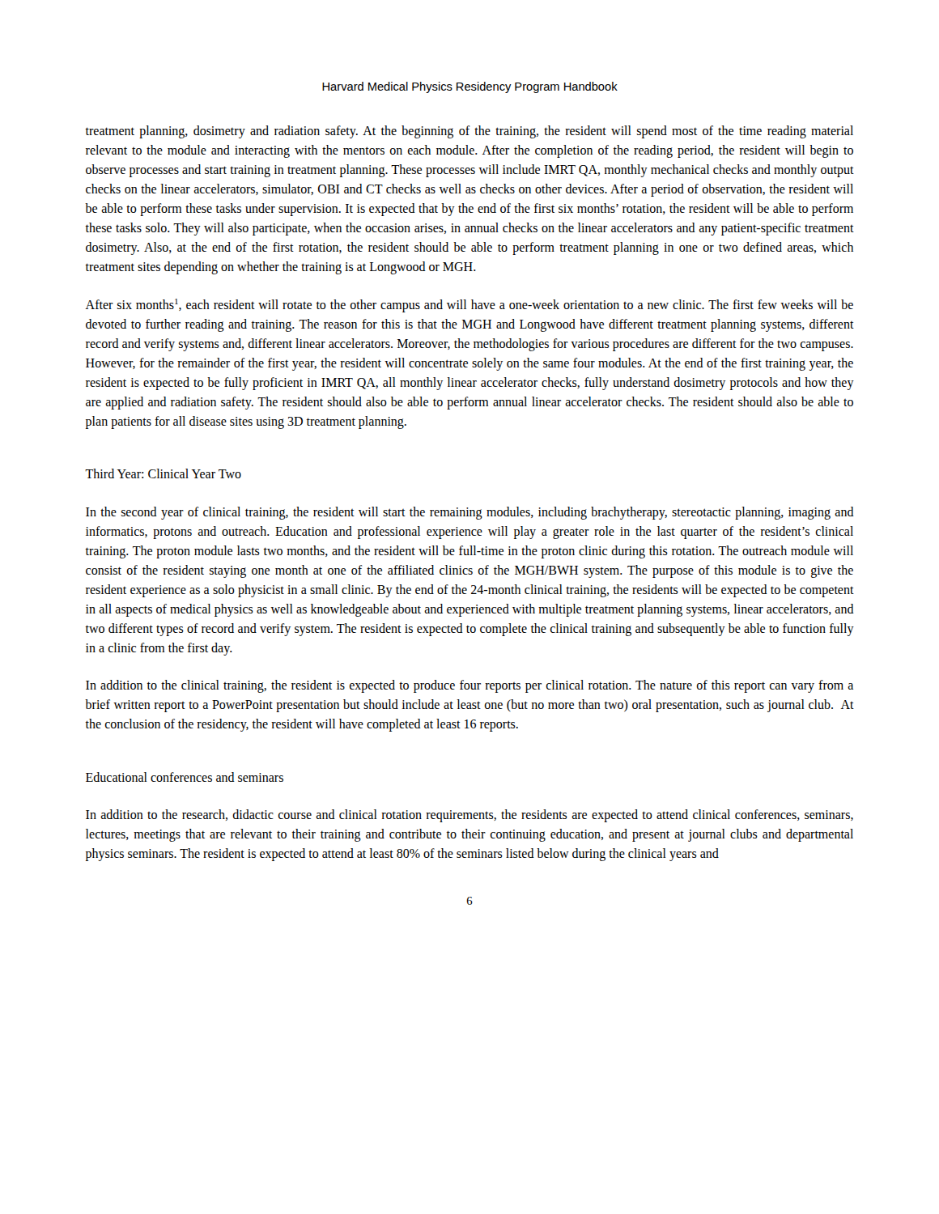Harvard Medical Physics Residency Program Handbook
treatment planning, dosimetry and radiation safety. At the beginning of the training, the resident will spend most of the time reading material relevant to the module and interacting with the mentors on each module. After the completion of the reading period, the resident will begin to observe processes and start training in treatment planning. These processes will include IMRT QA, monthly mechanical checks and monthly output checks on the linear accelerators, simulator, OBI and CT checks as well as checks on other devices. After a period of observation, the resident will be able to perform these tasks under supervision. It is expected that by the end of the first six months’ rotation, the resident will be able to perform these tasks solo. They will also participate, when the occasion arises, in annual checks on the linear accelerators and any patient-specific treatment dosimetry. Also, at the end of the first rotation, the resident should be able to perform treatment planning in one or two defined areas, which treatment sites depending on whether the training is at Longwood or MGH.
After six months1, each resident will rotate to the other campus and will have a one-week orientation to a new clinic. The first few weeks will be devoted to further reading and training. The reason for this is that the MGH and Longwood have different treatment planning systems, different record and verify systems and, different linear accelerators. Moreover, the methodologies for various procedures are different for the two campuses. However, for the remainder of the first year, the resident will concentrate solely on the same four modules. At the end of the first training year, the resident is expected to be fully proficient in IMRT QA, all monthly linear accelerator checks, fully understand dosimetry protocols and how they are applied and radiation safety. The resident should also be able to perform annual linear accelerator checks. The resident should also be able to plan patients for all disease sites using 3D treatment planning.
Third Year: Clinical Year Two
In the second year of clinical training, the resident will start the remaining modules, including brachytherapy, stereotactic planning, imaging and informatics, protons and outreach. Education and professional experience will play a greater role in the last quarter of the resident’s clinical training. The proton module lasts two months, and the resident will be full-time in the proton clinic during this rotation. The outreach module will consist of the resident staying one month at one of the affiliated clinics of the MGH/BWH system. The purpose of this module is to give the resident experience as a solo physicist in a small clinic. By the end of the 24-month clinical training, the residents will be expected to be competent in all aspects of medical physics as well as knowledgeable about and experienced with multiple treatment planning systems, linear accelerators, and two different types of record and verify system. The resident is expected to complete the clinical training and subsequently be able to function fully in a clinic from the first day.
In addition to the clinical training, the resident is expected to produce four reports per clinical rotation. The nature of this report can vary from a brief written report to a PowerPoint presentation but should include at least one (but no more than two) oral presentation, such as journal club. At the conclusion of the residency, the resident will have completed at least 16 reports.
Educational conferences and seminars
In addition to the research, didactic course and clinical rotation requirements, the residents are expected to attend clinical conferences, seminars, lectures, meetings that are relevant to their training and contribute to their continuing education, and present at journal clubs and departmental physics seminars. The resident is expected to attend at least 80% of the seminars listed below during the clinical years and
6